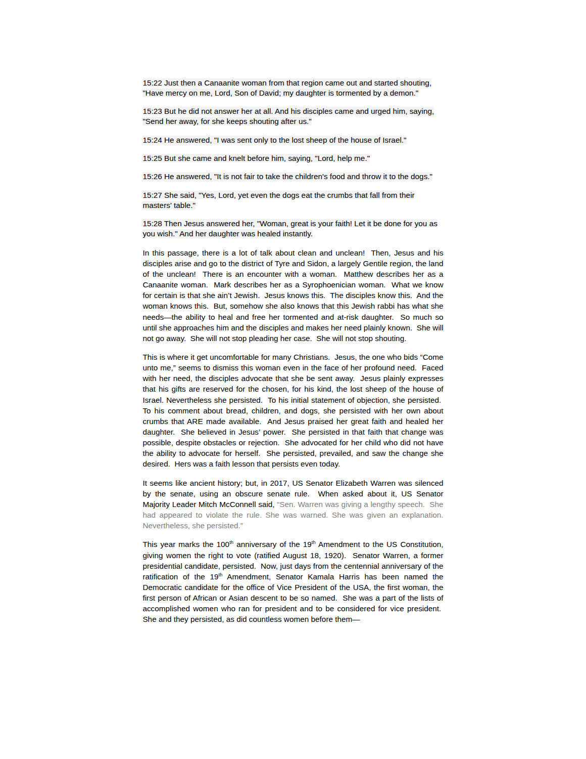15:22 Just then a Canaanite woman from that region came out and started shouting, "Have mercy on me, Lord, Son of David; my daughter is tormented by a demon."
15:23 But he did not answer her at all. And his disciples came and urged him, saying, "Send her away, for she keeps shouting after us."
15:24 He answered, "I was sent only to the lost sheep of the house of Israel."
15:25 But she came and knelt before him, saying, "Lord, help me."
15:26 He answered, "It is not fair to take the children's food and throw it to the dogs."
15:27 She said, "Yes, Lord, yet even the dogs eat the crumbs that fall from their masters' table."
15:28 Then Jesus answered her, "Woman, great is your faith! Let it be done for you as you wish." And her daughter was healed instantly.
In this passage, there is a lot of talk about clean and unclean! Then, Jesus and his disciples arise and go to the district of Tyre and Sidon, a largely Gentile region, the land of the unclean! There is an encounter with a woman. Matthew describes her as a Canaanite woman. Mark describes her as a Syrophoenician woman. What we know for certain is that she ain’t Jewish. Jesus knows this. The disciples know this. And the woman knows this. But, somehow she also knows that this Jewish rabbi has what she needs—the ability to heal and free her tormented and at-risk daughter. So much so until she approaches him and the disciples and makes her need plainly known. She will not go away. She will not stop pleading her case. She will not stop shouting.
This is where it get uncomfortable for many Christians. Jesus, the one who bids “Come unto me,” seems to dismiss this woman even in the face of her profound need. Faced with her need, the disciples advocate that she be sent away. Jesus plainly expresses that his gifts are reserved for the chosen, for his kind, the lost sheep of the house of Israel. Nevertheless she persisted. To his initial statement of objection, she persisted. To his comment about bread, children, and dogs, she persisted with her own about crumbs that ARE made available. And Jesus praised her great faith and healed her daughter. She believed in Jesus’ power. She persisted in that faith that change was possible, despite obstacles or rejection. She advocated for her child who did not have the ability to advocate for herself. She persisted, prevailed, and saw the change she desired. Hers was a faith lesson that persists even today.
It seems like ancient history; but, in 2017, US Senator Elizabeth Warren was silenced by the senate, using an obscure senate rule. When asked about it, US Senator Majority Leader Mitch McConnell said, “Sen. Warren was giving a lengthy speech. She had appeared to violate the rule. She was warned. She was given an explanation. Nevertheless, she persisted.”
This year marks the 100th anniversary of the 19th Amendment to the US Constitution, giving women the right to vote (ratified August 18, 1920). Senator Warren, a former presidential candidate, persisted. Now, just days from the centennial anniversary of the ratification of the 19th Amendment, Senator Kamala Harris has been named the Democratic candidate for the office of Vice President of the USA, the first woman, the first person of African or Asian descent to be so named. She was a part of the lists of accomplished women who ran for president and to be considered for vice president. She and they persisted, as did countless women before them—